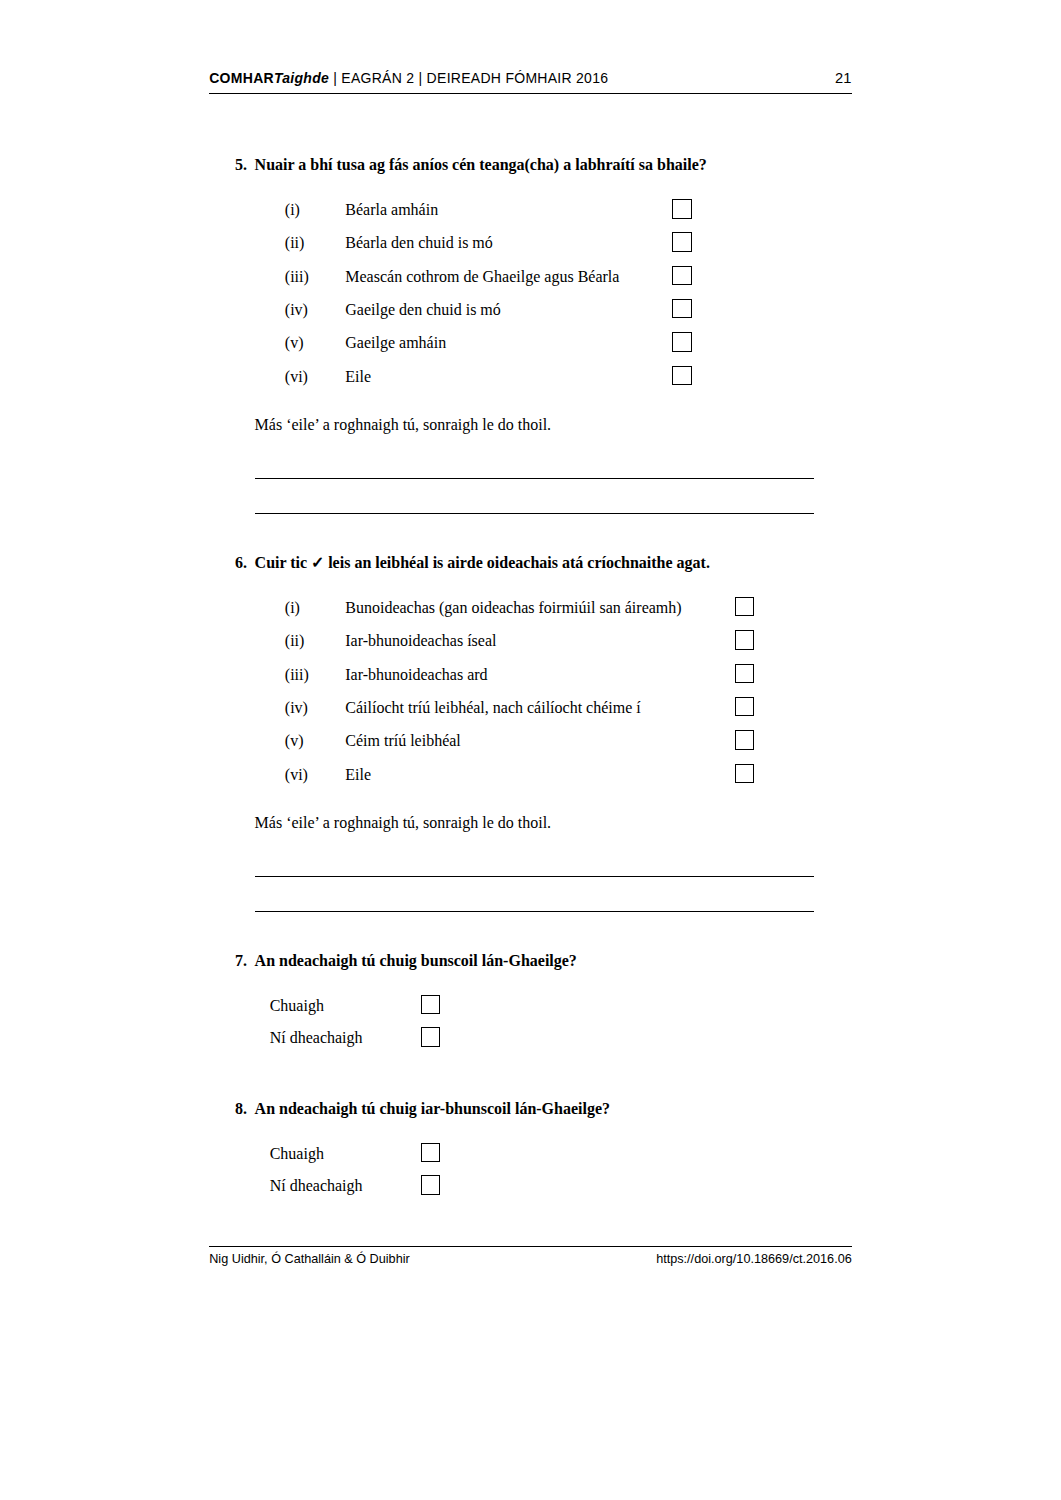COMHAR Taighde | EAGRÁN 2 | Deireadh Fómhair 2016
21
5.
Nuair a bhí tusa ag fás aníos cén teanga(cha) a labhraítí sa bhaile?
| (i) | Béarla amháin | |
| (ii) | Béarla den chuid is mó | |
| (iii) | Meascán cothrom de Ghaeilge agus Béarla | |
| (iv) | Gaeilge den chuid is mó | |
| (v) | Gaeilge amháin | |
| (vi) | Eile | |
Más ‘eile’ a roghnaigh tú, sonraigh le do thoil.
6.
Cuir tic ✓ leis an leibhéal is airde oideachais atá críochnaithe agat.
| (i) | Bunoideachas (gan oideachas foirmiúil san áireamh) | |
| (ii) | Iar-bhunoideachas íseal | |
| (iii) | Iar-bhunoideachas ard | |
| (iv) | Cáilíocht tríú leibhéal, nach cáilíocht chéime í | |
| (v) | Céim tríú leibhéal | |
| (vi) | Eile | |
Más ‘eile’ a roghnaigh tú, sonraigh le do thoil.
7.
An ndeachaigh tú chuig bunscoil lán-Ghaeilge?
| Chuaigh | |
| Ní dheachaigh | |
8.
An ndeachaigh tú chuig iar-bhunscoil lán-Ghaeilge?
| Chuaigh | |
| Ní dheachaigh | |
Nig Uidhir, Ó Cathalláin & Ó Duibhir
https://doi.org/10.18669/ct.2016.06